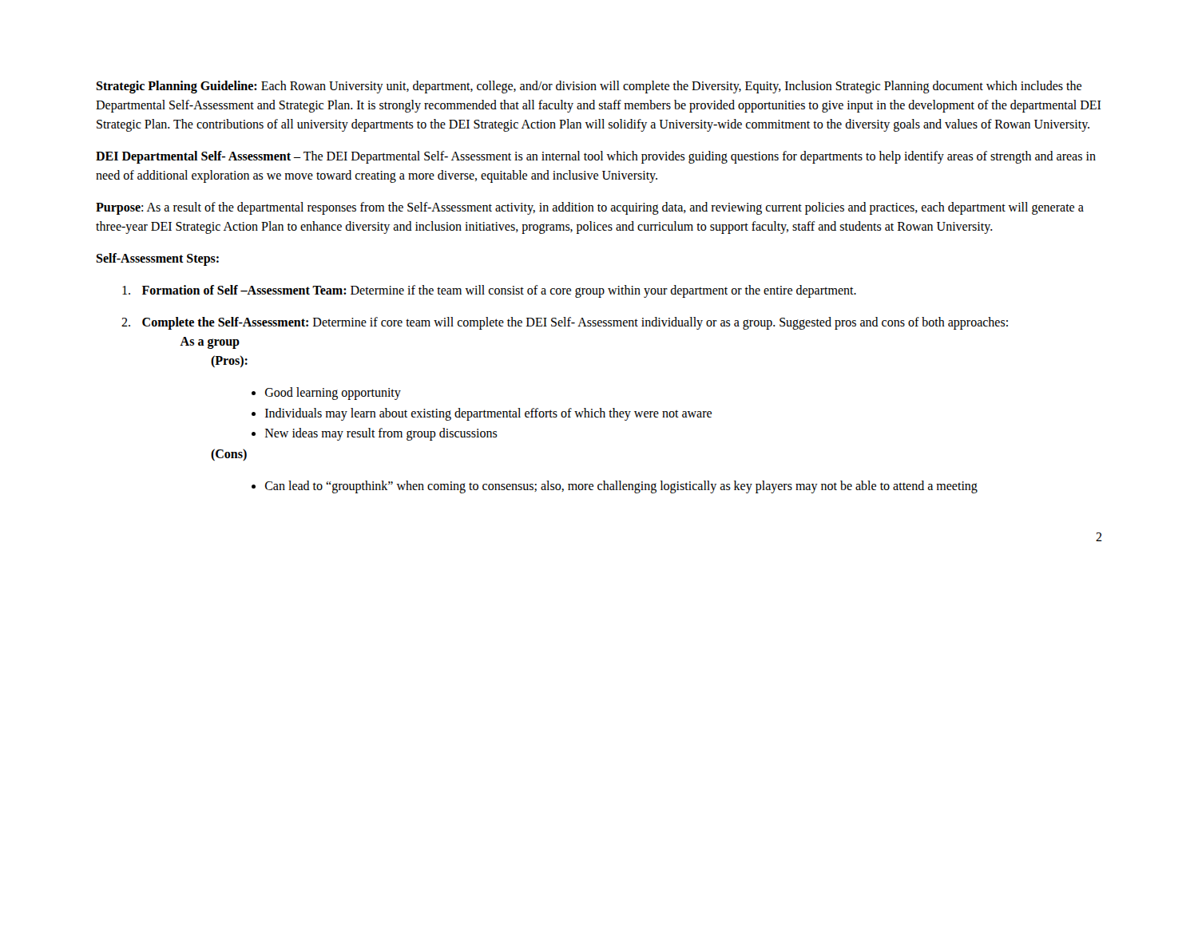Strategic Planning Guideline: Each Rowan University unit, department, college, and/or division will complete the Diversity, Equity, Inclusion Strategic Planning document which includes the Departmental Self-Assessment and Strategic Plan. It is strongly recommended that all faculty and staff members be provided opportunities to give input in the development of the departmental DEI Strategic Plan. The contributions of all university departments to the DEI Strategic Action Plan will solidify a University-wide commitment to the diversity goals and values of Rowan University.
DEI Departmental Self- Assessment – The DEI Departmental Self- Assessment is an internal tool which provides guiding questions for departments to help identify areas of strength and areas in need of additional exploration as we move toward creating a more diverse, equitable and inclusive University.
Purpose: As a result of the departmental responses from the Self-Assessment activity, in addition to acquiring data, and reviewing current policies and practices, each department will generate a three-year DEI Strategic Action Plan to enhance diversity and inclusion initiatives, programs, polices and curriculum to support faculty, staff and students at Rowan University.
Self-Assessment Steps:
Formation of Self –Assessment Team: Determine if the team will consist of a core group within your department or the entire department.
Complete the Self-Assessment: Determine if core team will complete the DEI Self- Assessment individually or as a group. Suggested pros and cons of both approaches:
As a group
(Pros):
Good learning opportunity
Individuals may learn about existing departmental efforts of which they were not aware
New ideas may result from group discussions
(Cons)
Can lead to “groupthink” when coming to consensus; also, more challenging logistically as key players may not be able to attend a meeting
2